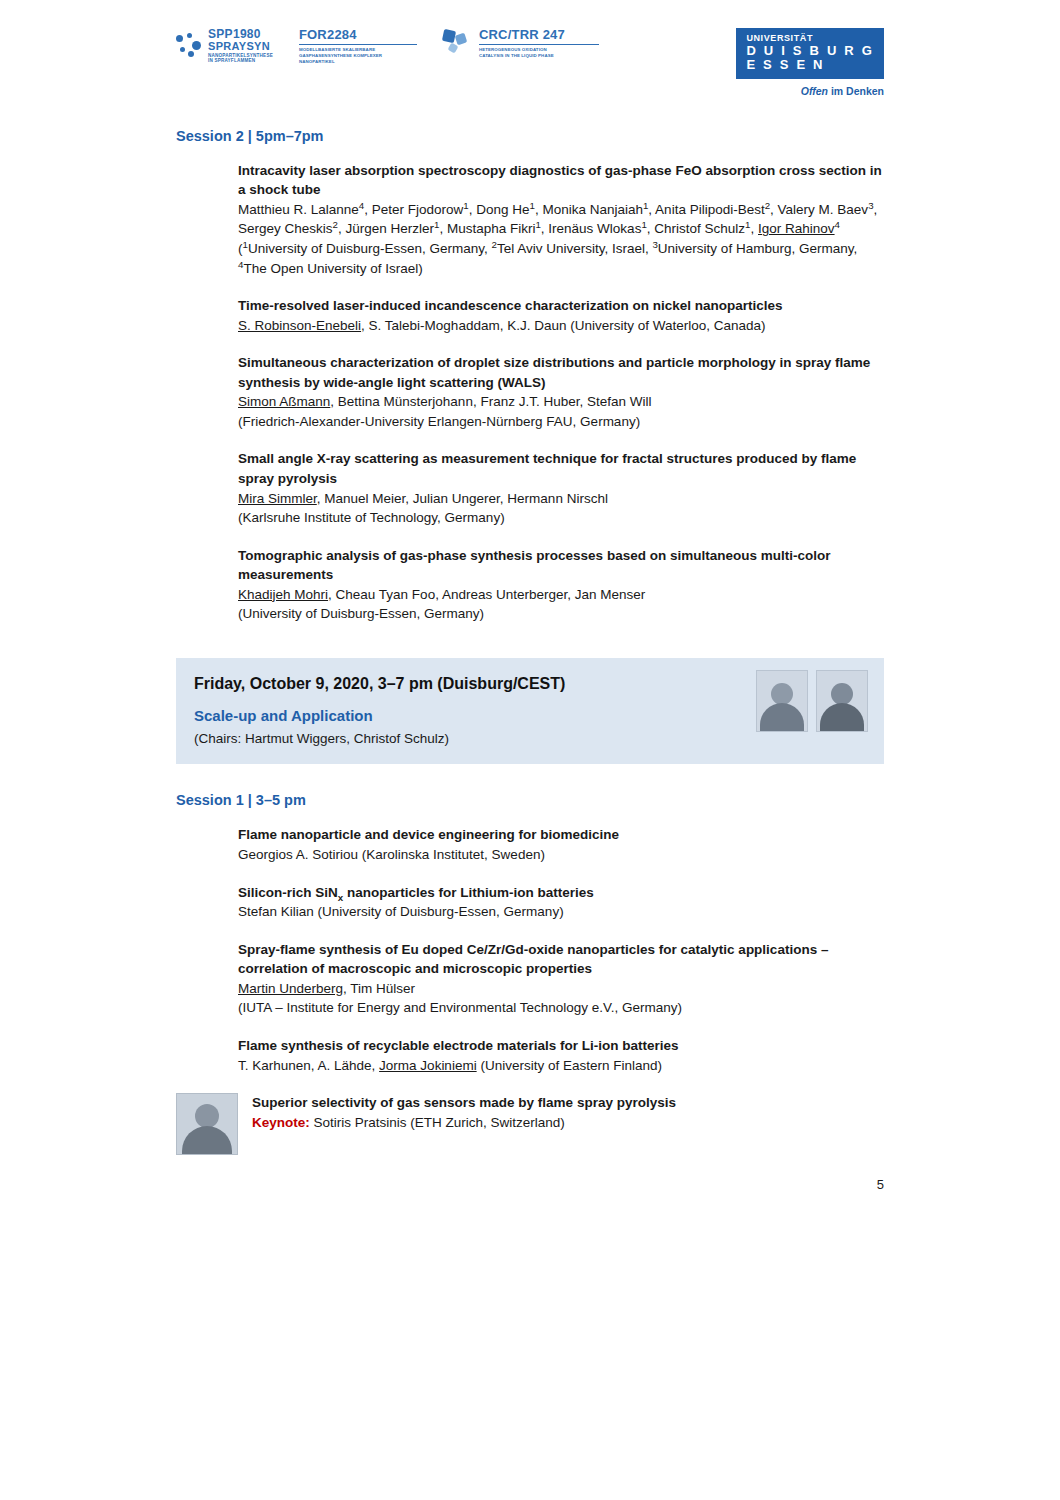SPP1980SPRAYSYN NANOPARTIKELSYNTHESE
IN SPRAYFLAMMEN
FOR2284
MODELLBASIERTE SKALIERBARE
GASPHASENSYNTHESE KOMPLEXER NANOPARTIKEL
CRC/TRR 247
HETEROGENEOUS OXIDATION
CATALYSIS IN THE LIQUID PHASE
UNIVERSITÄT
D U I S B U R G
E S S E N
Offen im Denken
Session 2 | 5pm–7pm
Intracavity laser absorption spectroscopy diagnostics of gas-phase FeO absorption cross section in a shock tube
Matthieu R. Lalanne4, Peter Fjodorow1, Dong He1, Monika Nanjaiah1, Anita Pilipodi-Best2, Valery M. Baev3, Sergey Cheskis2, Jürgen Herzler1, Mustapha Fikri1, Irenäus Wlokas1, Christof Schulz1, Igor Rahinov4
(1University of Duisburg-Essen, Germany, 2Tel Aviv University, Israel, 3University of Hamburg, Germany, 4The Open University of Israel)
Time-resolved laser-induced incandescence characterization on nickel nanoparticles
S. Robinson-Enebeli, S. Talebi-Moghaddam, K.J. Daun (University of Waterloo, Canada)
Simultaneous characterization of droplet size distributions and particle morphology in spray flame synthesis by wide-angle light scattering (WALS)
Simon Aßmann, Bettina Münsterjohann, Franz J.T. Huber, Stefan Will
(Friedrich-Alexander-University Erlangen-Nürnberg FAU, Germany)
Small angle X-ray scattering as measurement technique for fractal structures produced by flame spray pyrolysis
Mira Simmler, Manuel Meier, Julian Ungerer, Hermann Nirschl
(Karlsruhe Institute of Technology, Germany)
Tomographic analysis of gas-phase synthesis processes based on simultaneous multi-color measurements
Khadijeh Mohri, Cheau Tyan Foo, Andreas Unterberger, Jan Menser
(University of Duisburg-Essen, Germany)
Friday, October 9, 2020, 3–7 pm (Duisburg/CEST)
Scale-up and Application
(Chairs: Hartmut Wiggers, Christof Schulz)
Session 1 | 3–5 pm
Flame nanoparticle and device engineering for biomedicine
Georgios A. Sotiriou (Karolinska Institutet, Sweden)
Silicon-rich SiNx nanoparticles for Lithium-ion batteries
Stefan Kilian (University of Duisburg-Essen, Germany)
Spray-flame synthesis of Eu doped Ce/Zr/Gd-oxide nanoparticles for catalytic applications – correlation of macroscopic and microscopic properties
Martin Underberg, Tim Hülser
(IUTA – Institute for Energy and Environmental Technology e.V., Germany)
Flame synthesis of recyclable electrode materials for Li-ion batteries
T. Karhunen, A. Lähde, Jorma Jokiniemi (University of Eastern Finland)
Superior selectivity of gas sensors made by flame spray pyrolysis
Keynote: Sotiris Pratsinis (ETH Zurich, Switzerland)
5